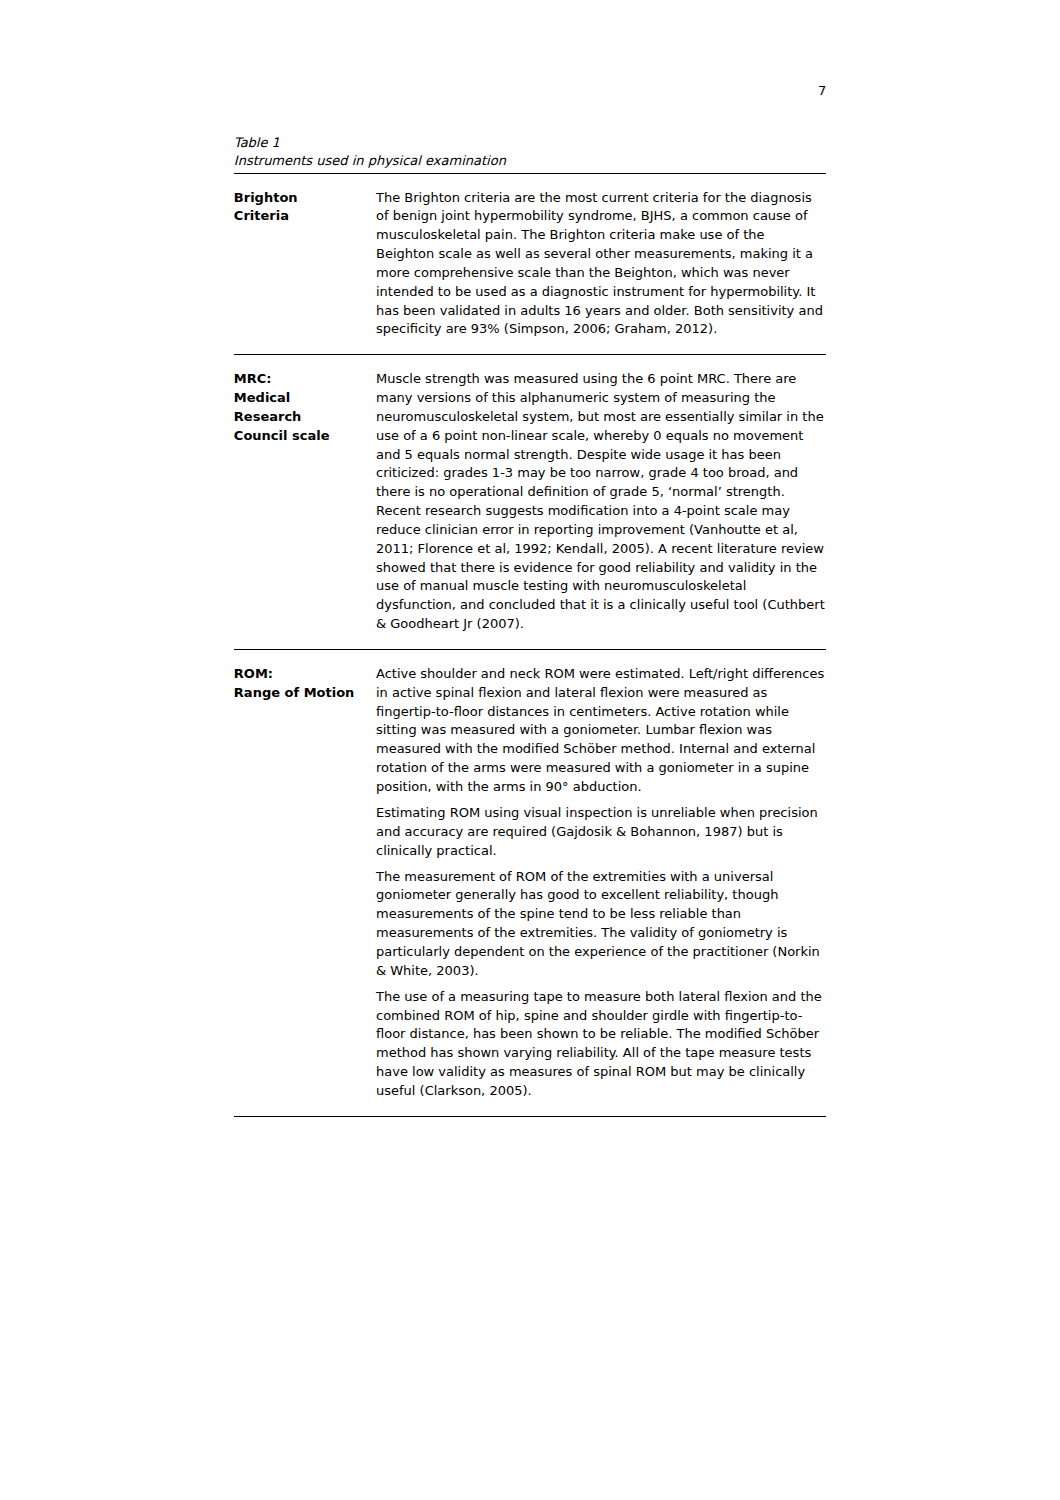7
Table 1 Instruments used in physical examination
| Brighton Criteria | The Brighton criteria are the most current criteria for the diagnosis of benign joint hypermobility syndrome, BJHS, a common cause of musculoskeletal pain. The Brighton criteria make use of the Beighton scale as well as several other measurements, making it a more comprehensive scale than the Beighton, which was never intended to be used as a diagnostic instrument for hypermobility. It has been validated in adults 16 years and older. Both sensitivity and specificity are 93% (Simpson, 2006; Graham, 2012). |
| MRC: Medical Research Council scale | Muscle strength was measured using the 6 point MRC. There are many versions of this alphanumeric system of measuring the neuromusculoskeletal system, but most are essentially similar in the use of a 6 point non-linear scale, whereby 0 equals no movement and 5 equals normal strength. Despite wide usage it has been criticized: grades 1-3 may be too narrow, grade 4 too broad, and there is no operational definition of grade 5, ‘normal’ strength. Recent research suggests modification into a 4-point scale may reduce clinician error in reporting improvement (Vanhoutte et al, 2011; Florence et al, 1992; Kendall, 2005). A recent literature review showed that there is evidence for good reliability and validity in the use of manual muscle testing with neuromusculoskeletal dysfunction, and concluded that it is a clinically useful tool (Cuthbert & Goodheart Jr (2007). |
| ROM: Range of Motion | Active shoulder and neck ROM were estimated. Left/right differences in active spinal flexion and lateral flexion were measured as fingertip-to-floor distances in centimeters. Active rotation while sitting was measured with a goniometer. Lumbar flexion was measured with the modified Schöber method. Internal and external rotation of the arms were measured with a goniometer in a supine position, with the arms in 90° abduction. Estimating ROM using visual inspection is unreliable when precision and accuracy are required (Gajdosik & Bohannon, 1987) but is clinically practical. The measurement of ROM of the extremities with a universal goniometer generally has good to excellent reliability, though measurements of the spine tend to be less reliable than measurements of the extremities. The validity of goniometry is particularly dependent on the experience of the practitioner (Norkin & White, 2003). The use of a measuring tape to measure both lateral flexion and the combined ROM of hip, spine and shoulder girdle with fingertip-to-floor distance, has been shown to be reliable. The modified Schöber method has shown varying reliability. All of the tape measure tests have low validity as measures of spinal ROM but may be clinically useful (Clarkson, 2005). |